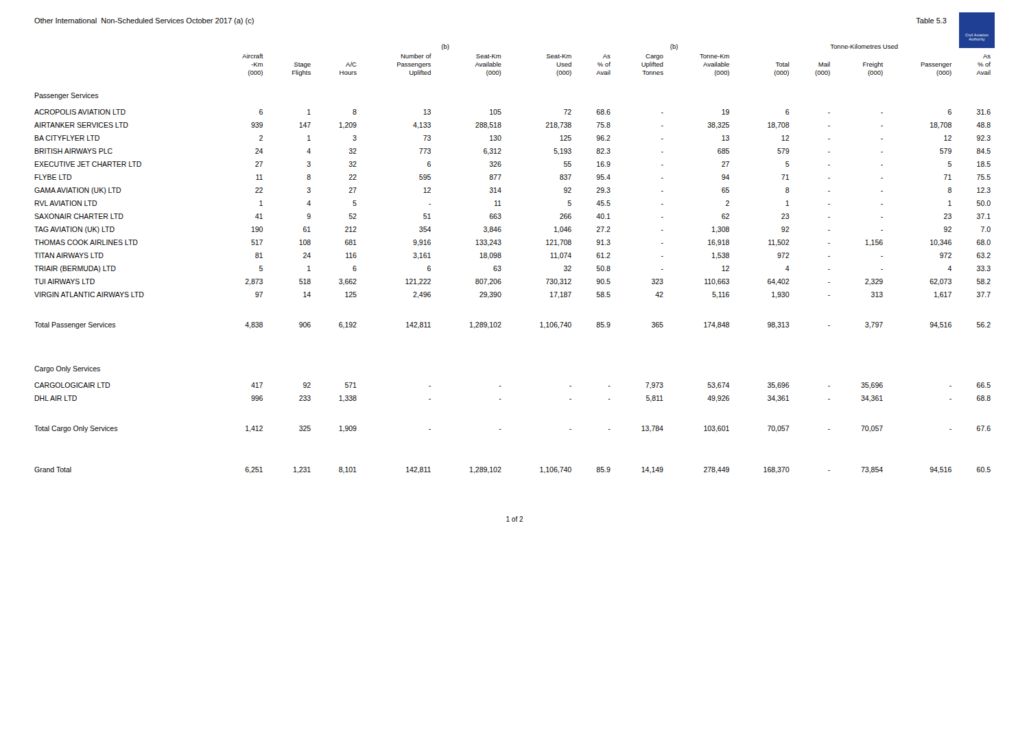Other International Non-Scheduled Services October 2017 (a) (c)
Table 5.3
Civil Aviation
Authority
| | | | (b) | | (b) | Tonne-Kilometres Used |
| --- | --- | --- | --- | --- | --- | --- |
| | Aircraft -Km (000) | Stage Flights | A/C Hours | Number of Passengers Uplifted | Seat-Km Available (000) | Seat-Km Used (000) | As % of Avail | Cargo Uplifted Tonnes | Tonne-Km Available (000) | Total (000) | Mail (000) | Freight (000) | Passenger (000) | As % of Avail |
| Passenger Services | |
| ACROPOLIS AVIATION LTD | 6 | 1 | 8 | 13 | 105 | 72 | 68.6 | - | 19 | 6 | - | - | 6 | 31.6 |
| AIRTANKER SERVICES LTD | 939 | 147 | 1,209 | 4,133 | 288,518 | 218,738 | 75.8 | - | 38,325 | 18,708 | - | - | 18,708 | 48.8 |
| BA CITYFLYER LTD | 2 | 1 | 3 | 73 | 130 | 125 | 96.2 | - | 13 | 12 | - | - | 12 | 92.3 |
| BRITISH AIRWAYS PLC | 24 | 4 | 32 | 773 | 6,312 | 5,193 | 82.3 | - | 685 | 579 | - | - | 579 | 84.5 |
| EXECUTIVE JET CHARTER LTD | 27 | 3 | 32 | 6 | 326 | 55 | 16.9 | - | 27 | 5 | - | - | 5 | 18.5 |
| FLYBE LTD | 11 | 8 | 22 | 595 | 877 | 837 | 95.4 | - | 94 | 71 | - | - | 71 | 75.5 |
| GAMA AVIATION (UK) LTD | 22 | 3 | 27 | 12 | 314 | 92 | 29.3 | - | 65 | 8 | - | - | 8 | 12.3 |
| RVL AVIATION LTD | 1 | 4 | 5 | - | 11 | 5 | 45.5 | - | 2 | 1 | - | - | 1 | 50.0 |
| SAXONAIR CHARTER LTD | 41 | 9 | 52 | 51 | 663 | 266 | 40.1 | - | 62 | 23 | - | - | 23 | 37.1 |
| TAG AVIATION (UK) LTD | 190 | 61 | 212 | 354 | 3,846 | 1,046 | 27.2 | - | 1,308 | 92 | - | - | 92 | 7.0 |
| THOMAS COOK AIRLINES LTD | 517 | 108 | 681 | 9,916 | 133,243 | 121,708 | 91.3 | - | 16,918 | 11,502 | - | 1,156 | 10,346 | 68.0 |
| TITAN AIRWAYS LTD | 81 | 24 | 116 | 3,161 | 18,098 | 11,074 | 61.2 | - | 1,538 | 972 | - | - | 972 | 63.2 |
| TRIAIR (BERMUDA) LTD | 5 | 1 | 6 | 6 | 63 | 32 | 50.8 | - | 12 | 4 | - | - | 4 | 33.3 |
| TUI AIRWAYS LTD | 2,873 | 518 | 3,662 | 121,222 | 807,206 | 730,312 | 90.5 | 323 | 110,663 | 64,402 | - | 2,329 | 62,073 | 58.2 |
| VIRGIN ATLANTIC AIRWAYS LTD | 97 | 14 | 125 | 2,496 | 29,390 | 17,187 | 58.5 | 42 | 5,116 | 1,930 | - | 313 | 1,617 | 37.7 |
| Total Passenger Services | 4,838 | 906 | 6,192 | 142,811 | 1,289,102 | 1,106,740 | 85.9 | 365 | 174,848 | 98,313 | - | 3,797 | 94,516 | 56.2 |
| Cargo Only Services | |
| CARGOLOGICAIR LTD | 417 | 92 | 571 | - | - | - | - | 7,973 | 53,674 | 35,696 | - | 35,696 | - | 66.5 |
| DHL AIR LTD | 996 | 233 | 1,338 | - | - | - | - | 5,811 | 49,926 | 34,361 | - | 34,361 | - | 68.8 |
| Total Cargo Only Services | 1,412 | 325 | 1,909 | - | - | - | - | 13,784 | 103,601 | 70,057 | - | 70,057 | - | 67.6 |
| Grand Total | 6,251 | 1,231 | 8,101 | 142,811 | 1,289,102 | 1,106,740 | 85.9 | 14,149 | 278,449 | 168,370 | - | 73,854 | 94,516 | 60.5 |
1 of 2